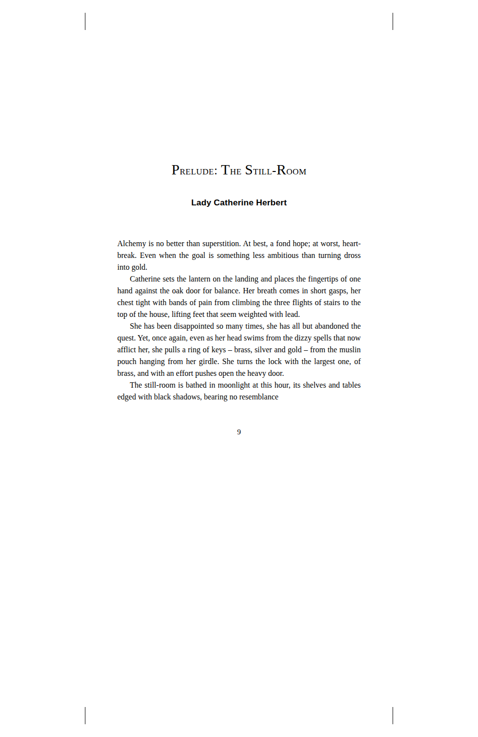Prelude: The Still-Room
Lady Catherine Herbert
Alchemy is no better than superstition. At best, a fond hope; at worst, heartbreak. Even when the goal is something less ambitious than turning dross into gold.
Catherine sets the lantern on the landing and places the fingertips of one hand against the oak door for balance. Her breath comes in short gasps, her chest tight with bands of pain from climbing the three flights of stairs to the top of the house, lifting feet that seem weighted with lead.
She has been disappointed so many times, she has all but abandoned the quest. Yet, once again, even as her head swims from the dizzy spells that now afflict her, she pulls a ring of keys – brass, silver and gold – from the muslin pouch hanging from her girdle. She turns the lock with the largest one, of brass, and with an effort pushes open the heavy door.
The still-room is bathed in moonlight at this hour, its shelves and tables edged with black shadows, bearing no resemblance
9